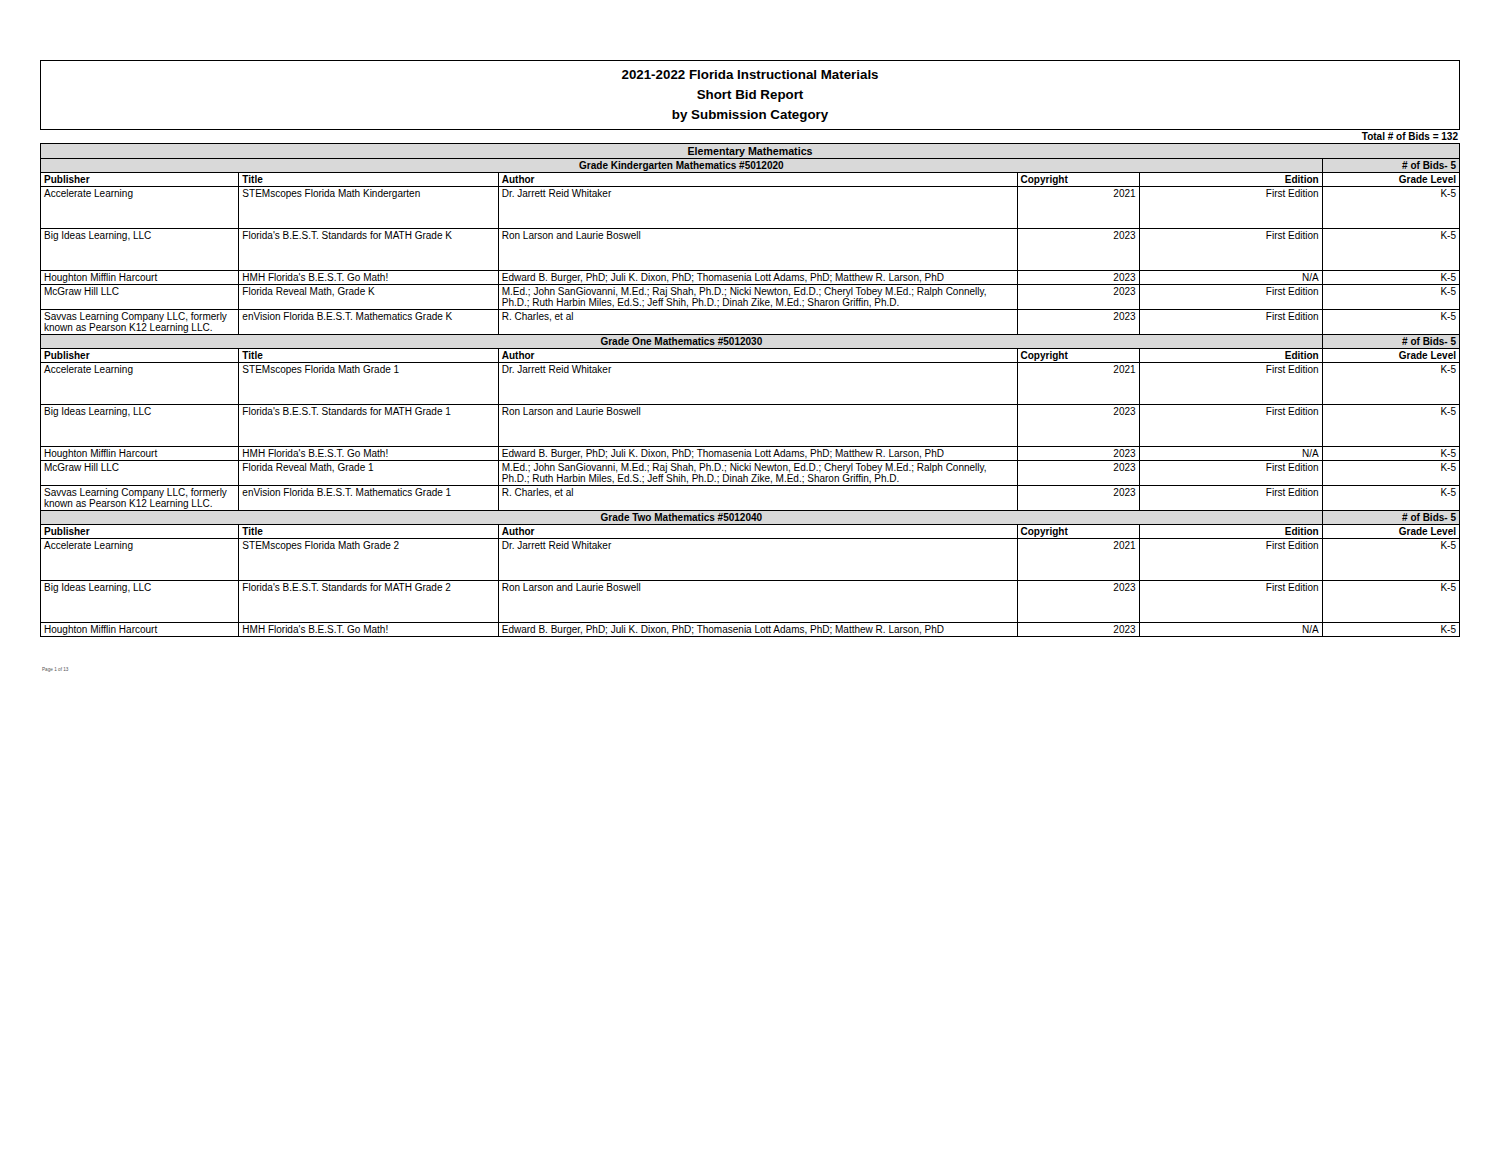| 2021-2022 Florida Instructional Materials Short Bid Report by Submission Category |
| Total # of Bids = 132 |
| Elementary Mathematics |
| Grade Kindergarten Mathematics #5012020 | # of Bids- 5 |
| Publisher | Title | Author | Copyright | Edition | Grade Level |
| Accelerate Learning | STEMscopes Florida Math Kindergarten | Dr. Jarrett Reid Whitaker | 2021 | First Edition | K-5 |
| Big Ideas Learning, LLC | Florida's B.E.S.T. Standards for MATH Grade K | Ron Larson and Laurie Boswell | 2023 | First Edition | K-5 |
| Houghton Mifflin Harcourt | HMH Florida's B.E.S.T. Go Math! | Edward B. Burger, PhD; Juli K. Dixon, PhD; Thomasenia Lott Adams, PhD; Matthew R. Larson, PhD | 2023 | N/A | K-5 |
| McGraw Hill LLC | Florida Reveal Math, Grade K | M.Ed.; John SanGiovanni, M.Ed.; Raj Shah, Ph.D.; Nicki Newton, Ed.D.; Cheryl Tobey M.Ed.; Ralph Connelly, Ph.D.; Ruth Harbin Miles, Ed.S.; Jeff Shih, Ph.D.; Dinah Zike, M.Ed.; Sharon Griffin, Ph.D. | 2023 | First Edition | K-5 |
| Savvas Learning Company LLC, formerly known as Pearson K12 Learning LLC. | enVision Florida B.E.S.T. Mathematics Grade K | R. Charles, et al | 2023 | First Edition | K-5 |
| Grade One Mathematics #5012030 | # of Bids- 5 |
| Publisher | Title | Author | Copyright | Edition | Grade Level |
| Accelerate Learning | STEMscopes Florida Math Grade 1 | Dr. Jarrett Reid Whitaker | 2021 | First Edition | K-5 |
| Big Ideas Learning, LLC | Florida's B.E.S.T. Standards for MATH Grade 1 | Ron Larson and Laurie Boswell | 2023 | First Edition | K-5 |
| Houghton Mifflin Harcourt | HMH Florida's B.E.S.T. Go Math! | Edward B. Burger, PhD; Juli K. Dixon, PhD; Thomasenia Lott Adams, PhD; Matthew R. Larson, PhD | 2023 | N/A | K-5 |
| McGraw Hill LLC | Florida Reveal Math, Grade 1 | M.Ed.; John SanGiovanni, M.Ed.; Raj Shah, Ph.D.; Nicki Newton, Ed.D.; Cheryl Tobey M.Ed.; Ralph Connelly, Ph.D.; Ruth Harbin Miles, Ed.S.; Jeff Shih, Ph.D.; Dinah Zike, M.Ed.; Sharon Griffin, Ph.D. | 2023 | First Edition | K-5 |
| Savvas Learning Company LLC, formerly known as Pearson K12 Learning LLC. | enVision Florida B.E.S.T. Mathematics Grade 1 | R. Charles, et al | 2023 | First Edition | K-5 |
| Grade Two Mathematics #5012040 | # of Bids- 5 |
| Publisher | Title | Author | Copyright | Edition | Grade Level |
| Accelerate Learning | STEMscopes Florida Math Grade 2 | Dr. Jarrett Reid Whitaker | 2021 | First Edition | K-5 |
| Big Ideas Learning, LLC | Florida's B.E.S.T. Standards for MATH Grade 2 | Ron Larson and Laurie Boswell | 2023 | First Edition | K-5 |
| Houghton Mifflin Harcourt | HMH Florida's B.E.S.T. Go Math! | Edward B. Burger, PhD; Juli K. Dixon, PhD; Thomasenia Lott Adams, PhD; Matthew R. Larson, PhD | 2023 | N/A | K-5 |
Page 1 of 13